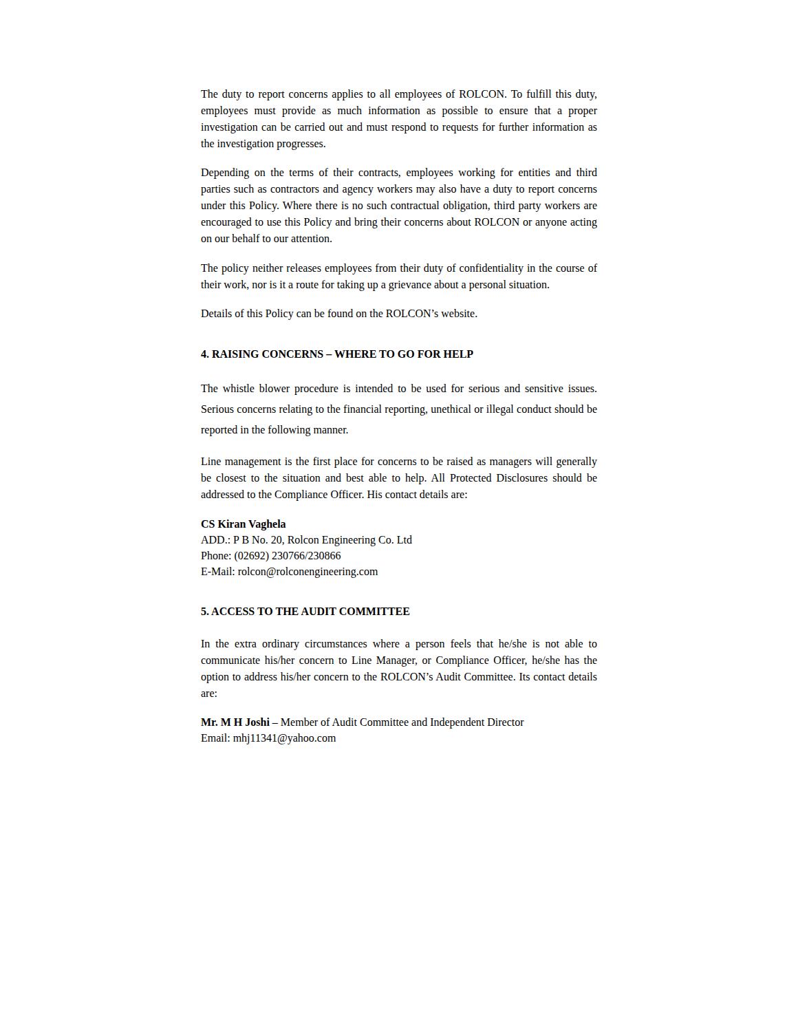The duty to report concerns applies to all employees of ROLCON. To fulfill this duty, employees must provide as much information as possible to ensure that a proper investigation can be carried out and must respond to requests for further information as the investigation progresses.
Depending on the terms of their contracts, employees working for entities and third parties such as contractors and agency workers may also have a duty to report concerns under this Policy. Where there is no such contractual obligation, third party workers are encouraged to use this Policy and bring their concerns about ROLCON or anyone acting on our behalf to our attention.
The policy neither releases employees from their duty of confidentiality in the course of their work, nor is it a route for taking up a grievance about a personal situation.
Details of this Policy can be found on the ROLCON’s website.
4. RAISING CONCERNS – WHERE TO GO FOR HELP
The whistle blower procedure is intended to be used for serious and sensitive issues. Serious concerns relating to the financial reporting, unethical or illegal conduct should be reported in the following manner.
Line management is the first place for concerns to be raised as managers will generally be closest to the situation and best able to help. All Protected Disclosures should be addressed to the Compliance Officer. His contact details are:
CS Kiran Vaghela
ADD.: P B No. 20, Rolcon Engineering Co. Ltd
Phone: (02692) 230766/230866
E-Mail: rolcon@rolconengineering.com
5. ACCESS TO THE AUDIT COMMITTEE
In the extra ordinary circumstances where a person feels that he/she is not able to communicate his/her concern to Line Manager, or Compliance Officer, he/she has the option to address his/her concern to the ROLCON’s Audit Committee. Its contact details are:
Mr. M H Joshi – Member of Audit Committee and Independent Director
Email: mhj11341@yahoo.com